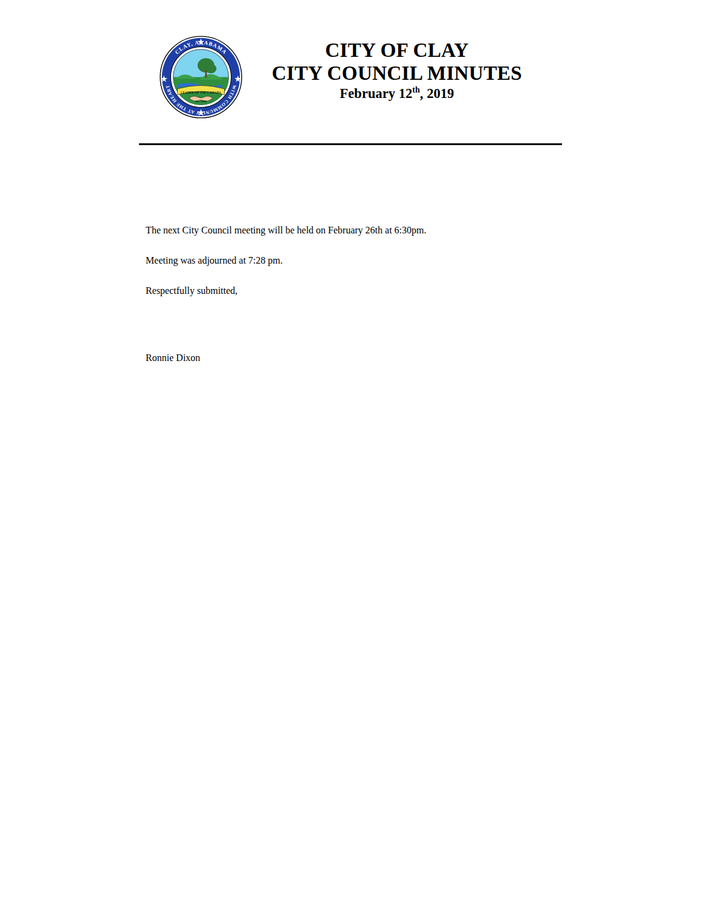LEADER OF THE CAHABA Inc. 2000 CLAY, ALABAMA WITH COMMUNITY AT THE HEART
CITY OF CLAY
CITY COUNCIL MINUTES
February 12th, 2019
The next City Council meeting will be held on February 26th at 6:30pm.
Meeting was adjourned at 7:28 pm.
Respectfully submitted,
Ronnie Dixon